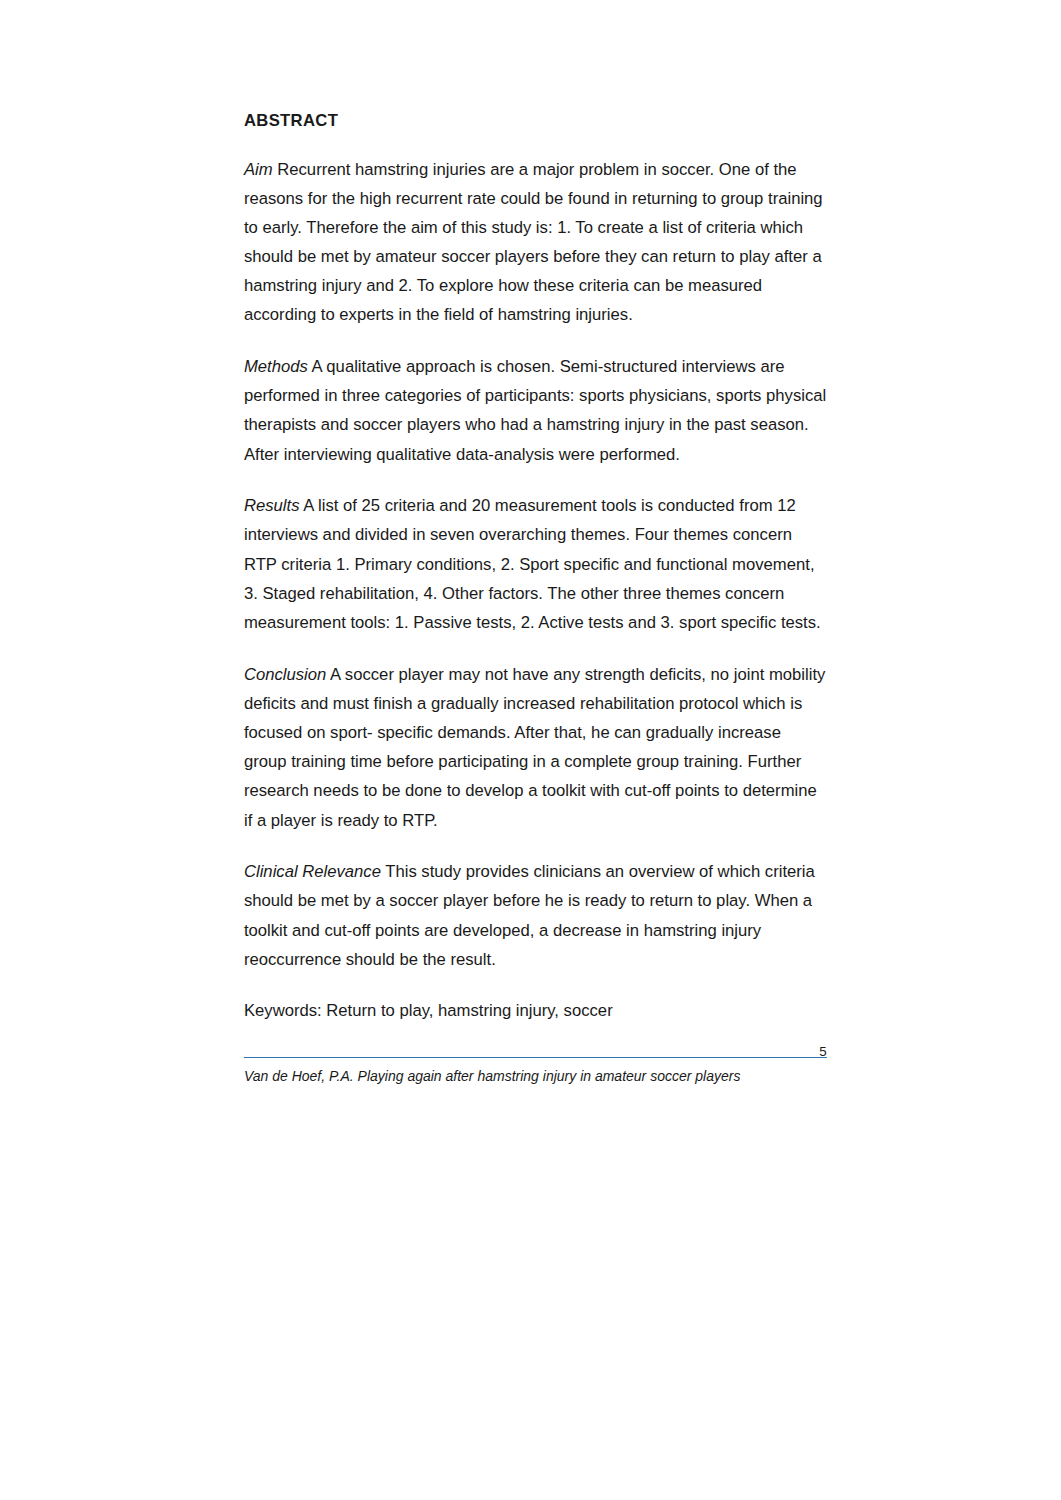ABSTRACT
Aim Recurrent hamstring injuries are a major problem in soccer. One of the reasons for the high recurrent rate could be found in returning to group training to early. Therefore the aim of this study is: 1. To create a list of criteria which should be met by amateur soccer players before they can return to play after a hamstring injury and 2. To explore how these criteria can be measured according to experts in the field of hamstring injuries.
Methods A qualitative approach is chosen. Semi-structured interviews are performed in three categories of participants: sports physicians, sports physical therapists and soccer players who had a hamstring injury in the past season. After interviewing qualitative data-analysis were performed.
Results A list of 25 criteria and 20 measurement tools is conducted from 12 interviews and divided in seven overarching themes. Four themes concern RTP criteria 1. Primary conditions, 2. Sport specific and functional movement, 3. Staged rehabilitation, 4. Other factors. The other three themes concern measurement tools: 1. Passive tests, 2. Active tests and 3. sport specific tests.
Conclusion A soccer player may not have any strength deficits, no joint mobility deficits and must finish a gradually increased rehabilitation protocol which is focused on sport- specific demands. After that, he can gradually increase group training time before participating in a complete group training. Further research needs to be done to develop a toolkit with cut-off points to determine if a player is ready to RTP.
Clinical Relevance This study provides clinicians an overview of which criteria should be met by a soccer player before he is ready to return to play. When a toolkit and cut-off points are developed, a decrease in hamstring injury reoccurrence should be the result.
Keywords: Return to play, hamstring injury, soccer
5 Van de Hoef, P.A. Playing again after hamstring injury in amateur soccer players